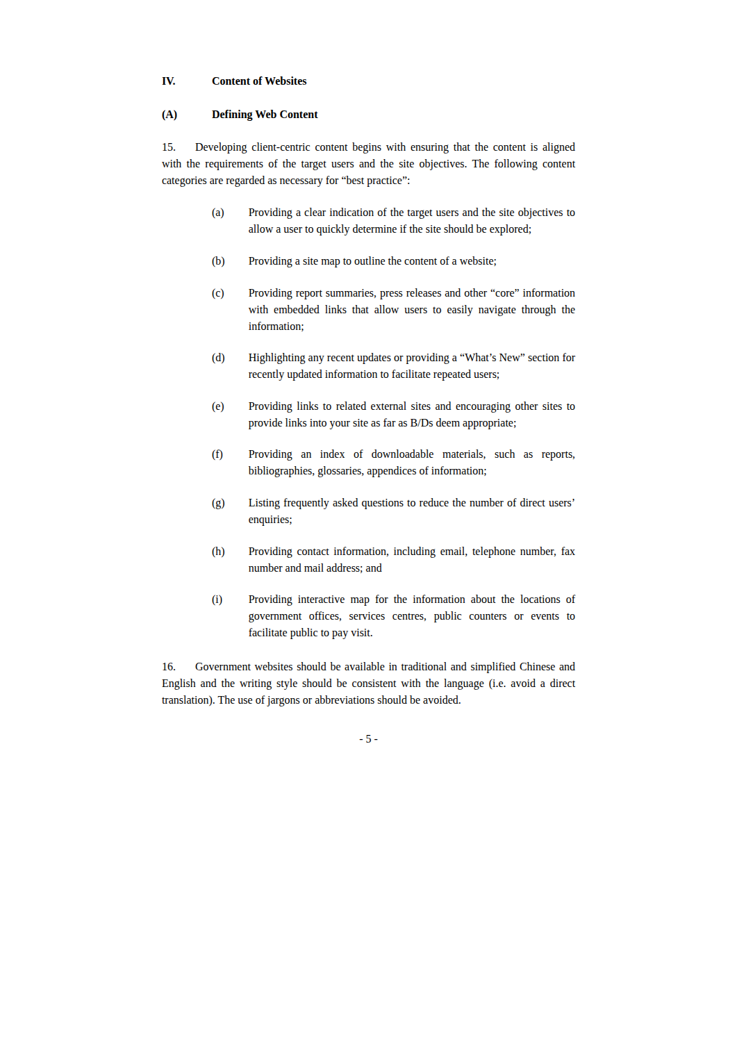IV. Content of Websites
(A) Defining Web Content
15. Developing client-centric content begins with ensuring that the content is aligned with the requirements of the target users and the site objectives. The following content categories are regarded as necessary for “best practice”:
(a) Providing a clear indication of the target users and the site objectives to allow a user to quickly determine if the site should be explored;
(b) Providing a site map to outline the content of a website;
(c) Providing report summaries, press releases and other “core” information with embedded links that allow users to easily navigate through the information;
(d) Highlighting any recent updates or providing a “What’s New” section for recently updated information to facilitate repeated users;
(e) Providing links to related external sites and encouraging other sites to provide links into your site as far as B/Ds deem appropriate;
(f) Providing an index of downloadable materials, such as reports, bibliographies, glossaries, appendices of information;
(g) Listing frequently asked questions to reduce the number of direct users’ enquiries;
(h) Providing contact information, including email, telephone number, fax number and mail address; and
(i) Providing interactive map for the information about the locations of government offices, services centres, public counters or events to facilitate public to pay visit.
16. Government websites should be available in traditional and simplified Chinese and English and the writing style should be consistent with the language (i.e. avoid a direct translation). The use of jargons or abbreviations should be avoided.
- 5 -